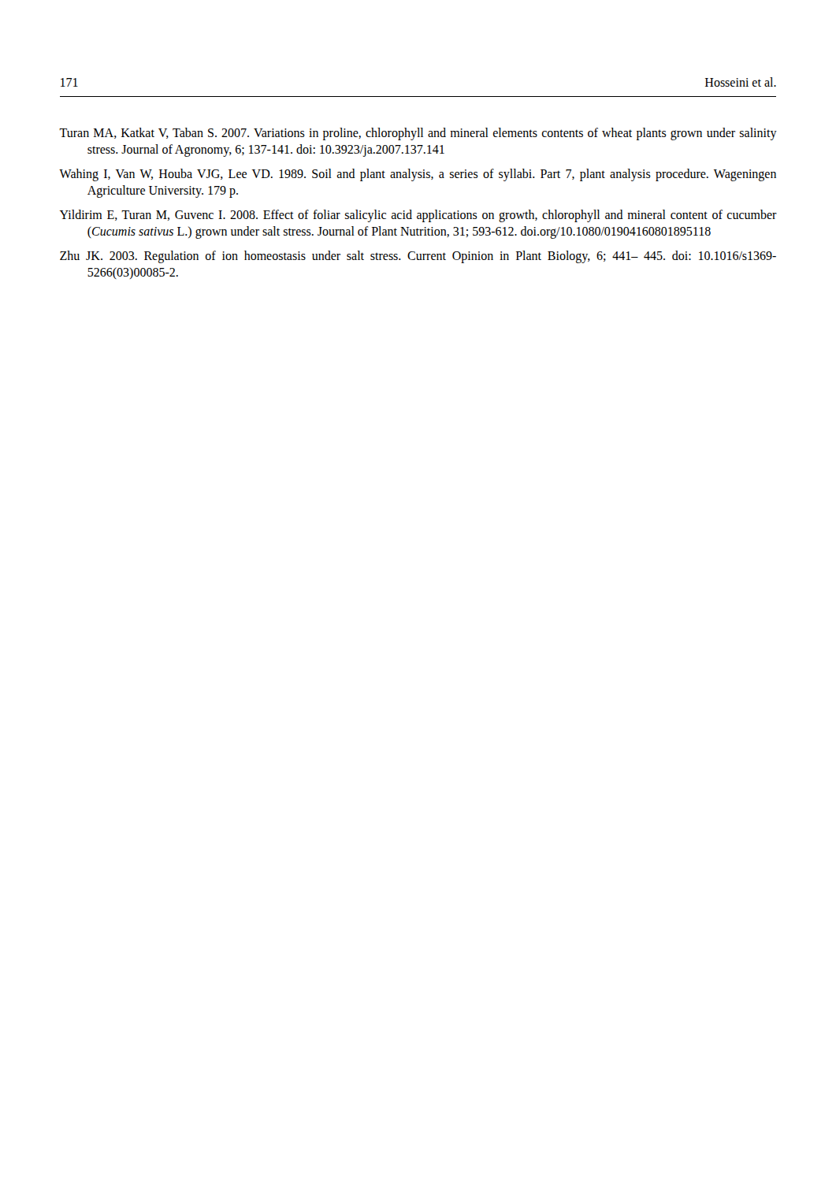171 Hosseini et al.
Turan MA, Katkat V, Taban S. 2007. Variations in proline, chlorophyll and mineral elements contents of wheat plants grown under salinity stress. Journal of Agronomy, 6; 137-141. doi: 10.3923/ja.2007.137.141
Wahing I, Van W, Houba VJG, Lee VD. 1989. Soil and plant analysis, a series of syllabi. Part 7, plant analysis procedure. Wageningen Agriculture University. 179 p.
Yildirim E, Turan M, Guvenc I. 2008. Effect of foliar salicylic acid applications on growth, chlorophyll and mineral content of cucumber (Cucumis sativus L.) grown under salt stress. Journal of Plant Nutrition, 31; 593-612. doi.org/10.1080/01904160801895118
Zhu JK. 2003. Regulation of ion homeostasis under salt stress. Current Opinion in Plant Biology, 6; 441– 445. doi: 10.1016/s1369-5266(03)00085-2.